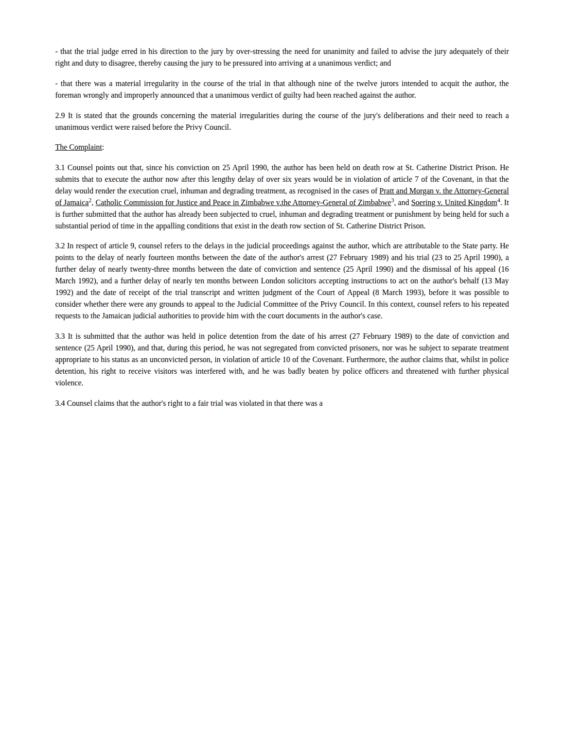- that the trial judge erred in his direction to the jury by over-stressing the need for unanimity and failed to advise the jury adequately of their right and duty to disagree, thereby causing the jury to be pressured into arriving at a unanimous verdict; and
- that there was a material irregularity in the course of the trial in that although nine of the twelve jurors intended to acquit the author, the foreman wrongly and improperly announced that a unanimous verdict of guilty had been reached against the author.
2.9 It is stated that the grounds concerning the material irregularities during the course of the jury's deliberations and their need to reach a unanimous verdict were raised before the Privy Council.
The Complaint:
3.1 Counsel points out that, since his conviction on 25 April 1990, the author has been held on death row at St. Catherine District Prison. He submits that to execute the author now after this lengthy delay of over six years would be in violation of article 7 of the Covenant, in that the delay would render the execution cruel, inhuman and degrading treatment, as recognised in the cases of Pratt and Morgan v. the Attorney-General of Jamaica2, Catholic Commission for Justice and Peace in Zimbabwe v.the Attorney-General of Zimbabwe3, and Soering v. United Kingdom4. It is further submitted that the author has already been subjected to cruel, inhuman and degrading treatment or punishment by being held for such a substantial period of time in the appalling conditions that exist in the death row section of St. Catherine District Prison.
3.2 In respect of article 9, counsel refers to the delays in the judicial proceedings against the author, which are attributable to the State party. He points to the delay of nearly fourteen months between the date of the author's arrest (27 February 1989) and his trial (23 to 25 April 1990), a further delay of nearly twenty-three months between the date of conviction and sentence (25 April 1990) and the dismissal of his appeal (16 March 1992), and a further delay of nearly ten months between London solicitors accepting instructions to act on the author's behalf (13 May 1992) and the date of receipt of the trial transcript and written judgment of the Court of Appeal (8 March 1993), before it was possible to consider whether there were any grounds to appeal to the Judicial Committee of the Privy Council. In this context, counsel refers to his repeated requests to the Jamaican judicial authorities to provide him with the court documents in the author's case.
3.3 It is submitted that the author was held in police detention from the date of his arrest (27 February 1989) to the date of conviction and sentence (25 April 1990), and that, during this period, he was not segregated from convicted prisoners, nor was he subject to separate treatment appropriate to his status as an unconvicted person, in violation of article 10 of the Covenant. Furthermore, the author claims that, whilst in police detention, his right to receive visitors was interfered with, and he was badly beaten by police officers and threatened with further physical violence.
3.4 Counsel claims that the author's right to a fair trial was violated in that there was a